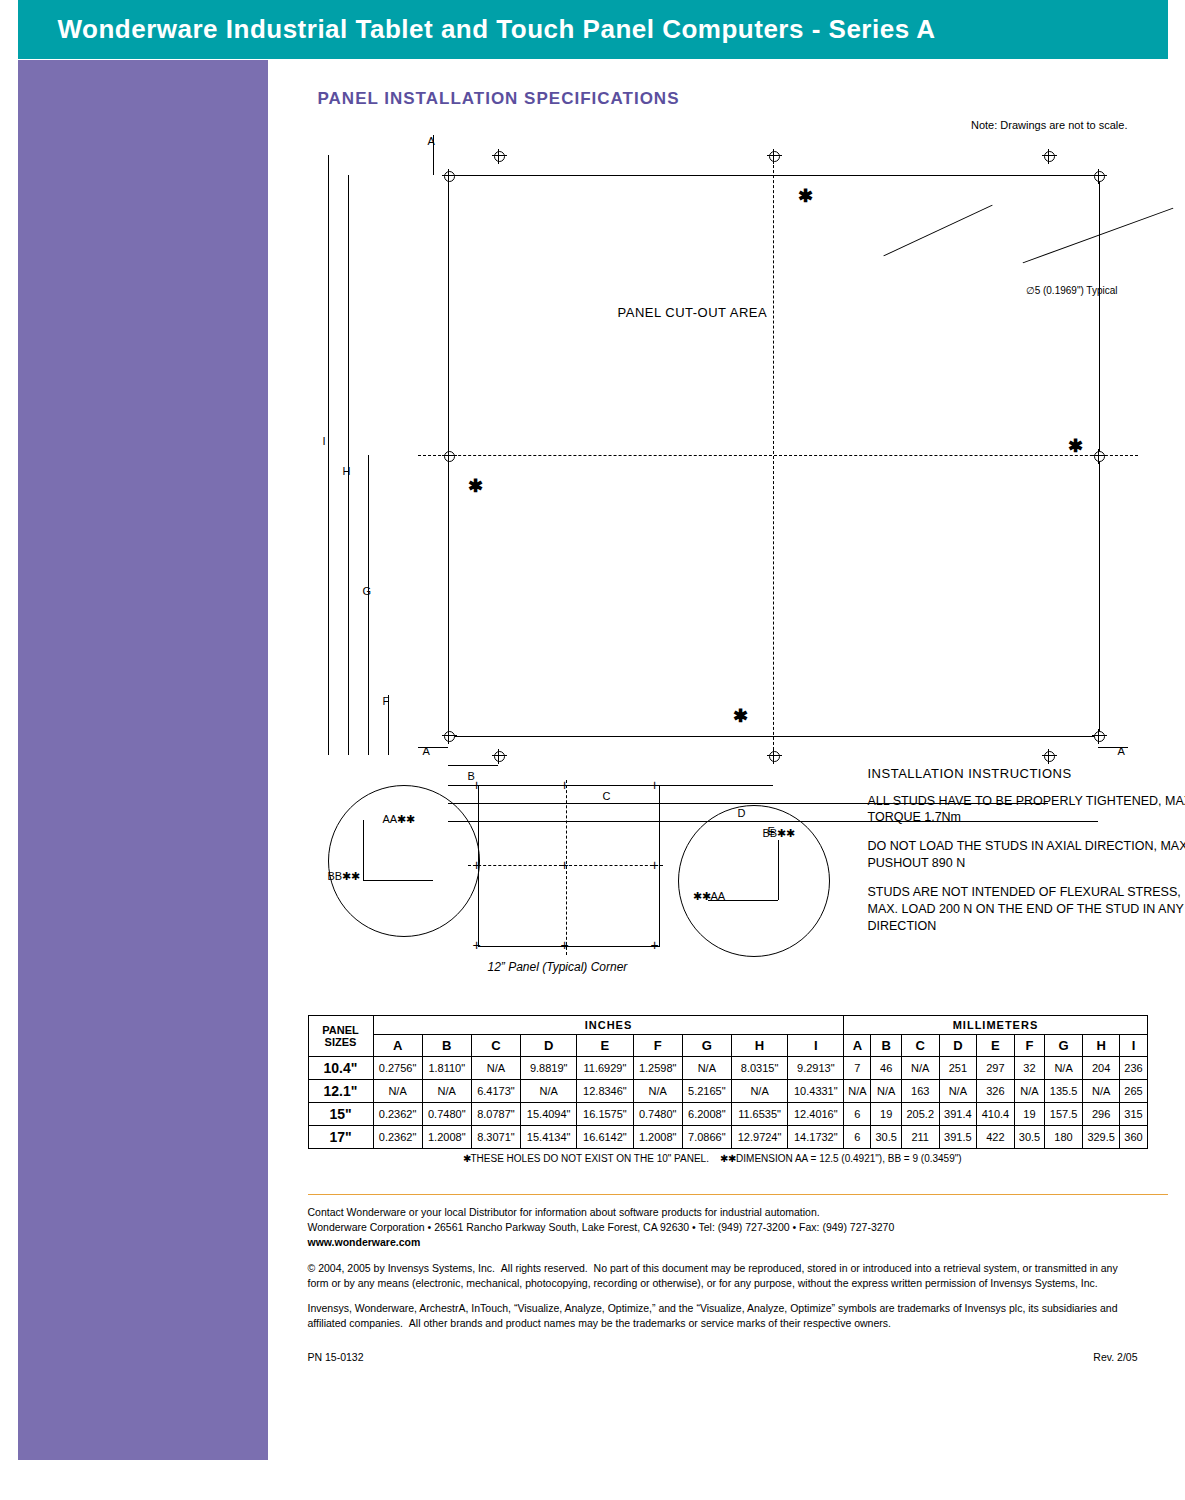Wonderware Industrial Tablet and Touch Panel Computers - Series A
PANEL INSTALLATION SPECIFICATIONS
Note: Drawings are not to scale.
PANEL CUT-OUT AREA
✱
✱
✱
✱
∅5 (0.1969") Typical
A
I
H
G
F
A
B
C
D
E
A
+
+
+
+
+
+
+
+
+
AA✱✱
BB✱✱
BB✱✱
✱✱AA
12” Panel (Typical) Corner
INSTALLATION INSTRUCTIONS
ALL STUDS HAVE TO BE PROPERLY TIGHTENED, MAX. TORQUE 1.7Nm
DO NOT LOAD THE STUDS IN AXIAL DIRECTION, MAX. PUSHOUT 890 N
STUDS ARE NOT INTENDED OF FLEXURAL STRESS, MAX. LOAD 200 N ON THE END OF THE STUD IN ANY DIRECTION
| PANEL SIZES | INCHES | MILLIMETERS |
| --- | --- | --- |
| A | B | C | D | E | F | G | H | I | A | B | C | D | E | F | G | H | I |
| 10.4" | 0.2756" | 1.8110" | N/A | 9.8819" | 11.6929" | 1.2598" | N/A | 8.0315" | 9.2913" | 7 | 46 | N/A | 251 | 297 | 32 | N/A | 204 | 236 |
| 12.1" | N/A | N/A | 6.4173" | N/A | 12.8346" | N/A | 5.2165" | N/A | 10.4331" | N/A | N/A | 163 | N/A | 326 | N/A | 135.5 | N/A | 265 |
| 15" | 0.2362" | 0.7480" | 8.0787" | 15.4094" | 16.1575" | 0.7480" | 6.2008" | 11.6535" | 12.4016" | 6 | 19 | 205.2 | 391.4 | 410.4 | 19 | 157.5 | 296 | 315 |
| 17" | 0.2362" | 1.2008" | 8.3071" | 15.4134" | 16.6142" | 1.2008" | 7.0866" | 12.9724" | 14.1732" | 6 | 30.5 | 211 | 391.5 | 422 | 30.5 | 180 | 329.5 | 360 |
✱THESE HOLES DO NOT EXIST ON THE 10" PANEL. ✱✱DIMENSION AA = 12.5 (0.4921"), BB = 9 (0.3459")
Contact Wonderware or your local Distributor for information about software products for industrial automation.
Wonderware Corporation • 26561 Rancho Parkway South, Lake Forest, CA 92630 • Tel: (949) 727-3200 • Fax: (949) 727-3270
www.wonderware.com
© 2004, 2005 by Invensys Systems, Inc. All rights reserved. No part of this document may be reproduced, stored in or introduced into a retrieval system, or transmitted in any form or by any means (electronic, mechanical, photocopying, recording or otherwise), or for any purpose, without the express written permission of Invensys Systems, Inc.
Invensys, Wonderware, ArchestrA, InTouch, “Visualize, Analyze, Optimize,” and the “Visualize, Analyze, Optimize” symbols are trademarks of Invensys plc, its subsidiaries and affiliated companies. All other brands and product names may be the trademarks or service marks of their respective owners.
PN 15-0132 Rev. 2/05